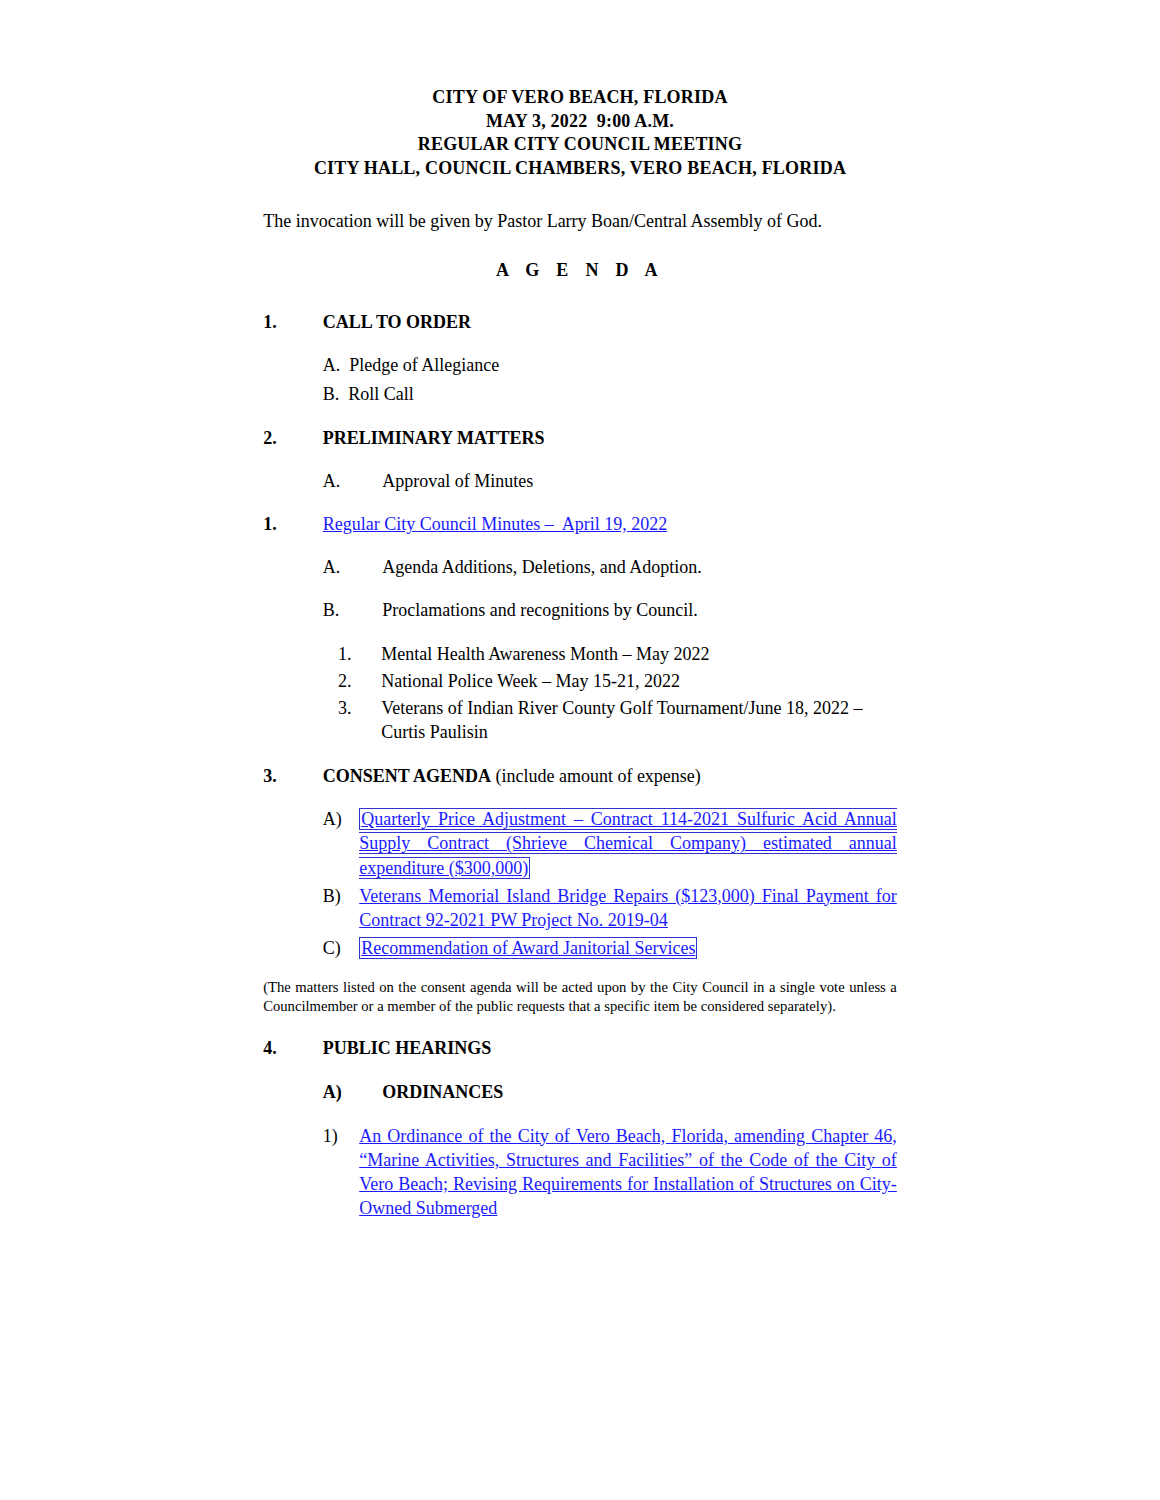CITY OF VERO BEACH, FLORIDA
MAY 3, 2022 9:00 A.M.
REGULAR CITY COUNCIL MEETING
CITY HALL, COUNCIL CHAMBERS, VERO BEACH, FLORIDA
The invocation will be given by Pastor Larry Boan/Central Assembly of God.
A G E N D A
1.
CALL TO ORDER
A. Pledge of Allegiance
B. Roll Call
2.
PRELIMINARY MATTERS
A.
Approval of Minutes
1.
Regular City Council Minutes – April 19, 2022
A.
Agenda Additions, Deletions, and Adoption.
B.
Proclamations and recognitions by Council.
1.
Mental Health Awareness Month – May 2022
2.
National Police Week – May 15-21, 2022
3.
Veterans of Indian River County Golf Tournament/June 18, 2022 – Curtis Paulisin
3.
CONSENT AGENDA (include amount of expense)
A)
Quarterly Price Adjustment – Contract 114-2021 Sulfuric Acid Annual Supply Contract (Shrieve Chemical Company) estimated annual expenditure ($300,000)
B)
Veterans Memorial Island Bridge Repairs ($123,000) Final Payment for Contract 92-2021 PW Project No. 2019-04
C)
Recommendation of Award Janitorial Services
(The matters listed on the consent agenda will be acted upon by the City Council in a single vote unless a Councilmember or a member of the public requests that a specific item be considered separately).
4.
PUBLIC HEARINGS
A)
ORDINANCES
1)
An Ordinance of the City of Vero Beach, Florida, amending Chapter 46, “Marine Activities, Structures and Facilities” of the Code of the City of Vero Beach; Revising Requirements for Installation of Structures on City-Owned Submerged